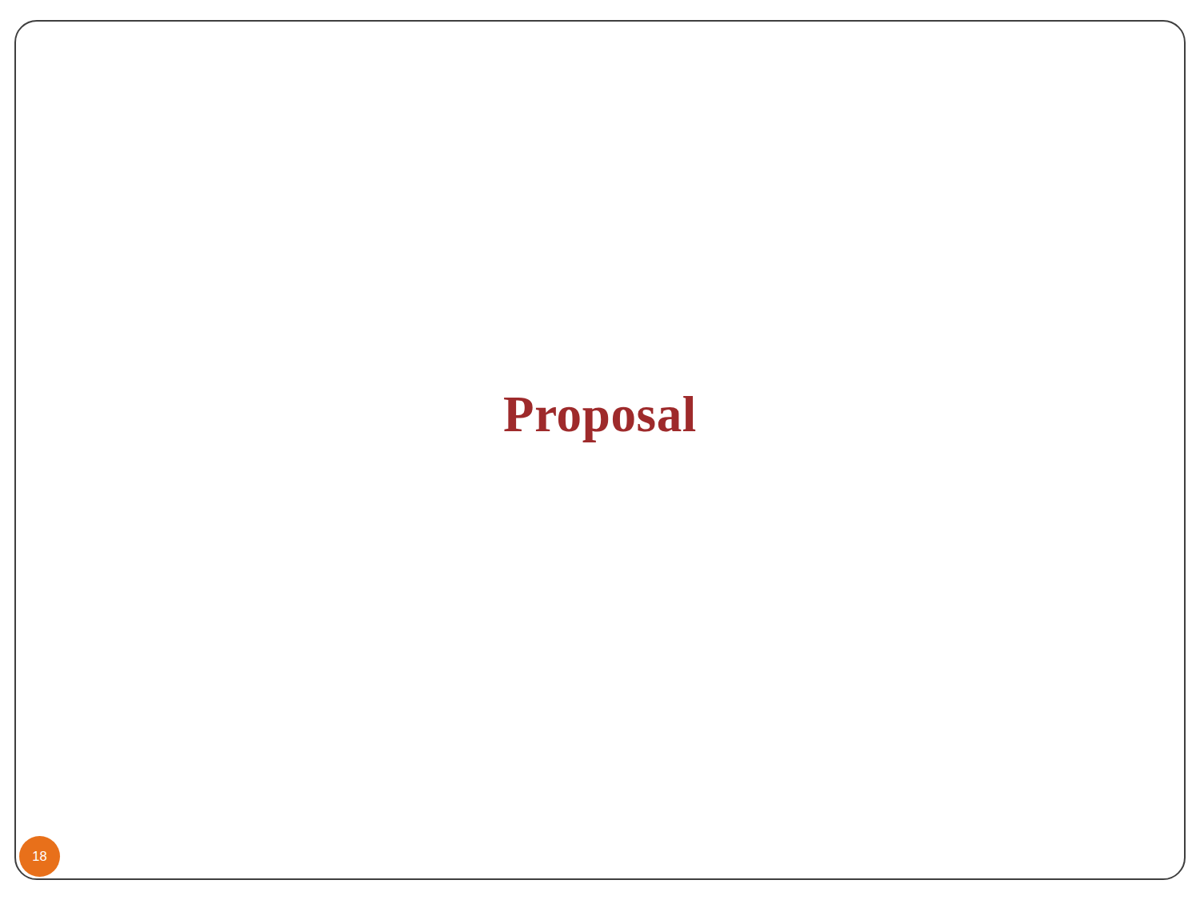Proposal
18